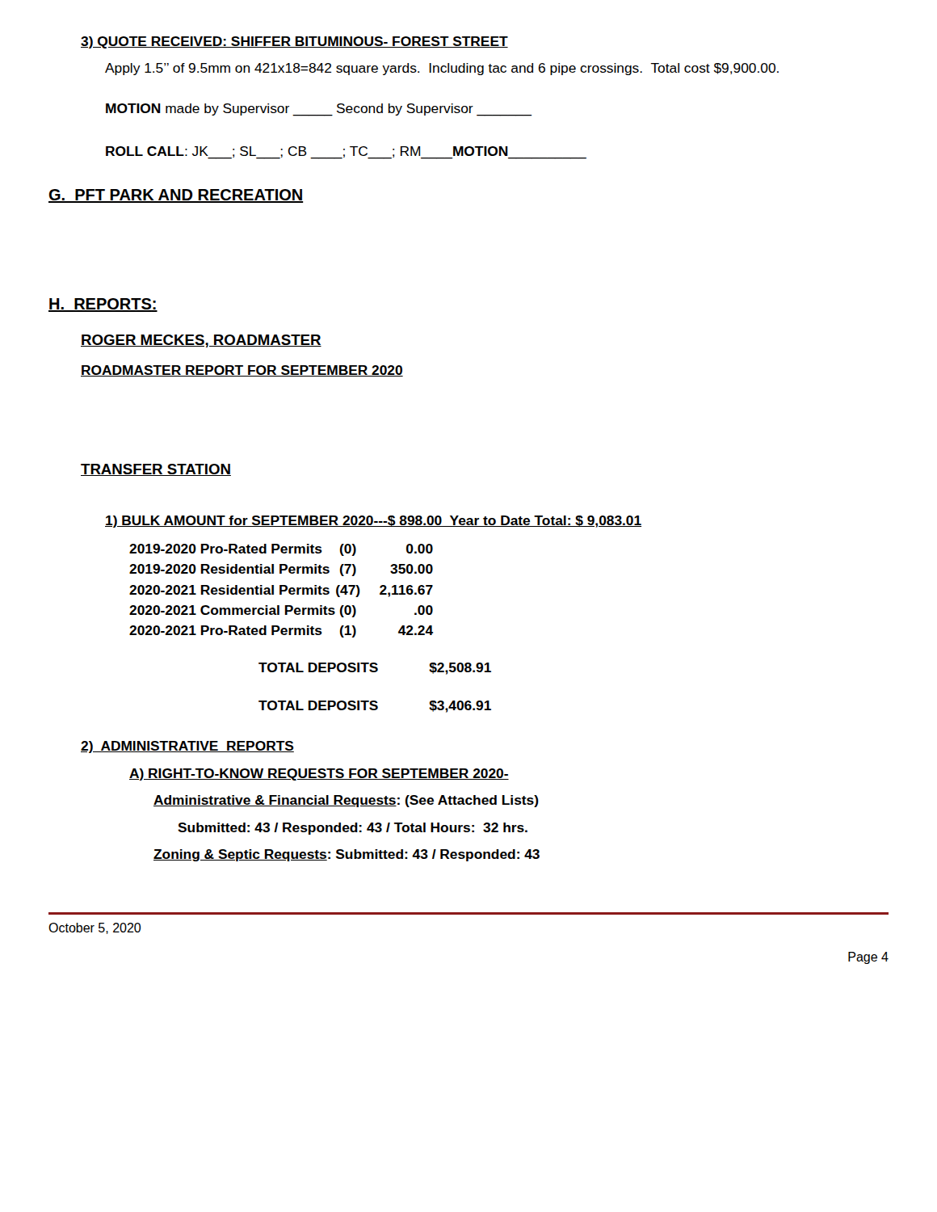3) QUOTE RECEIVED: SHIFFER BITUMINOUS- FOREST STREET
Apply 1.5’’ of 9.5mm on 421x18=842 square yards. Including tac and 6 pipe crossings. Total cost $9,900.00.
MOTION made by Supervisor _____ Second by Supervisor _______
ROLL CALL: JK___; SL___; CB ____; TC___; RM____MOTION__________
G. PFT PARK AND RECREATION
H. REPORTS:
ROGER MECKES, ROADMASTER
ROADMASTER REPORT FOR SEPTEMBER 2020
TRANSFER STATION
1) BULK AMOUNT for SEPTEMBER 2020---$ 898.00 Year to Date Total: $ 9,083.01
| 2019-2020 Pro-Rated Permits | (0) | 0.00 |
| 2019-2020 Residential Permits | (7) | 350.00 |
| 2020-2021 Residential Permits | (47) | 2,116.67 |
| 2020-2021 Commercial Permits | (0) | .00 |
| 2020-2021 Pro-Rated Permits | (1) | 42.24 |
| TOTAL DEPOSITS | $2,508.91 |
| TOTAL DEPOSITS | $3,406.91 |
2) ADMINISTRATIVE REPORTS
A) RIGHT-TO-KNOW REQUESTS FOR SEPTEMBER 2020-
Administrative & Financial Requests: (See Attached Lists)
Submitted: 43 / Responded: 43 / Total Hours: 32 hrs.
Zoning & Septic Requests: Submitted: 43 / Responded: 43
October 5, 2020
Page 4